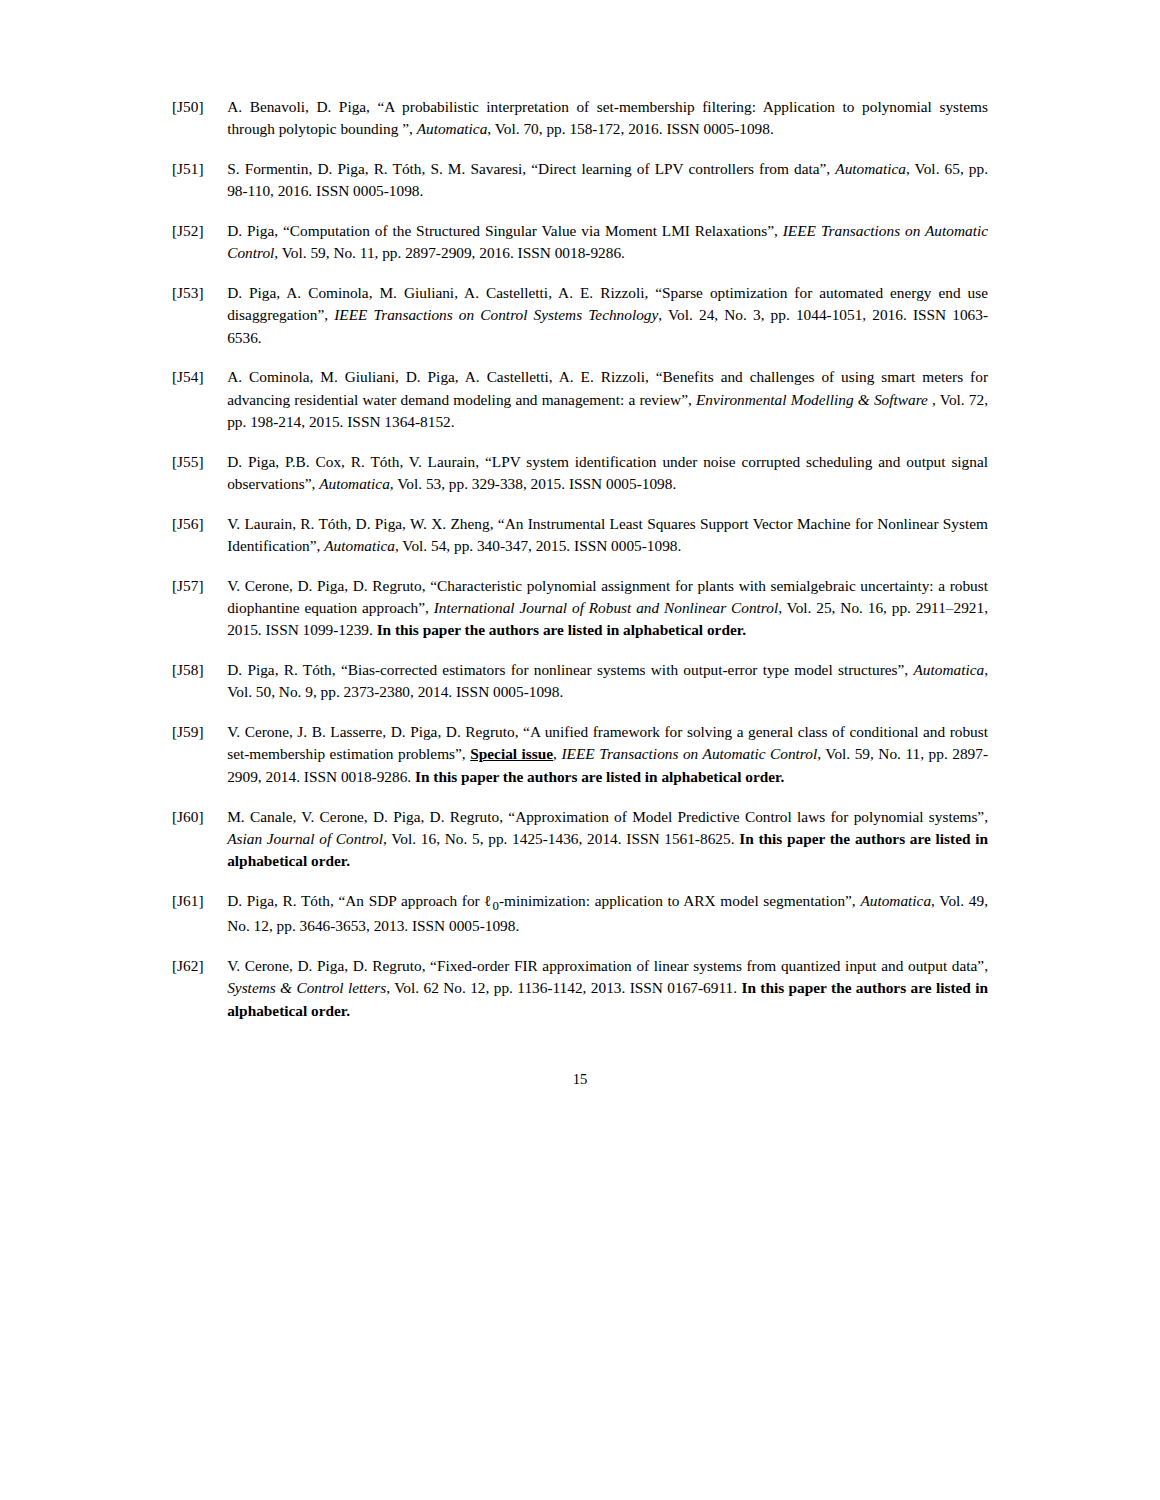[J50] A. Benavoli, D. Piga, “A probabilistic interpretation of set-membership filtering: Application to polynomial systems through polytopic bounding ”, Automatica, Vol. 70, pp. 158-172, 2016. ISSN 0005-1098.
[J51] S. Formentin, D. Piga, R. Tóth, S. M. Savaresi, “Direct learning of LPV controllers from data”, Automatica, Vol. 65, pp. 98-110, 2016. ISSN 0005-1098.
[J52] D. Piga, “Computation of the Structured Singular Value via Moment LMI Relaxations”, IEEE Transactions on Automatic Control, Vol. 59, No. 11, pp. 2897-2909, 2016. ISSN 0018-9286.
[J53] D. Piga, A. Cominola, M. Giuliani, A. Castelletti, A. E. Rizzoli, “Sparse optimization for automated energy end use disaggregation”, IEEE Transactions on Control Systems Technology, Vol. 24, No. 3, pp. 1044-1051, 2016. ISSN 1063-6536.
[J54] A. Cominola, M. Giuliani, D. Piga, A. Castelletti, A. E. Rizzoli, “Benefits and challenges of using smart meters for advancing residential water demand modeling and management: a review”, Environmental Modelling & Software , Vol. 72, pp. 198-214, 2015. ISSN 1364-8152.
[J55] D. Piga, P.B. Cox, R. Tóth, V. Laurain, “LPV system identification under noise corrupted scheduling and output signal observations”, Automatica, Vol. 53, pp. 329-338, 2015. ISSN 0005-1098.
[J56] V. Laurain, R. Tóth, D. Piga, W. X. Zheng, “An Instrumental Least Squares Support Vector Machine for Nonlinear System Identification”, Automatica, Vol. 54, pp. 340-347, 2015. ISSN 0005-1098.
[J57] V. Cerone, D. Piga, D. Regruto, “Characteristic polynomial assignment for plants with semialgebraic uncertainty: a robust diophantine equation approach”, International Journal of Robust and Nonlinear Control, Vol. 25, No. 16, pp. 2911–2921, 2015. ISSN 1099-1239. In this paper the authors are listed in alphabetical order.
[J58] D. Piga, R. Tóth, “Bias-corrected estimators for nonlinear systems with output-error type model structures”, Automatica, Vol. 50, No. 9, pp. 2373-2380, 2014. ISSN 0005-1098.
[J59] V. Cerone, J. B. Lasserre, D. Piga, D. Regruto, “A unified framework for solving a general class of conditional and robust set-membership estimation problems”, Special issue, IEEE Transactions on Automatic Control, Vol. 59, No. 11, pp. 2897-2909, 2014. ISSN 0018-9286. In this paper the authors are listed in alphabetical order.
[J60] M. Canale, V. Cerone, D. Piga, D. Regruto, “Approximation of Model Predictive Control laws for polynomial systems”, Asian Journal of Control, Vol. 16, No. 5, pp. 1425-1436, 2014. ISSN 1561-8625. In this paper the authors are listed in alphabetical order.
[J61] D. Piga, R. Tóth, “An SDP approach for ℓ0-minimization: application to ARX model segmentation”, Automatica, Vol. 49, No. 12, pp. 3646-3653, 2013. ISSN 0005-1098.
[J62] V. Cerone, D. Piga, D. Regruto, “Fixed-order FIR approximation of linear systems from quantized input and output data”, Systems & Control letters, Vol. 62 No. 12, pp. 1136-1142, 2013. ISSN 0167-6911. In this paper the authors are listed in alphabetical order.
15